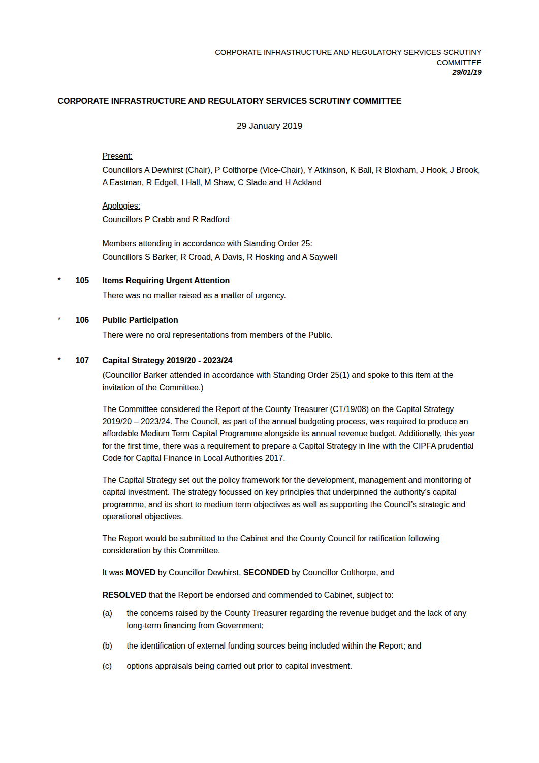CORPORATE INFRASTRUCTURE AND REGULATORY SERVICES SCRUTINY
COMMITTEE
29/01/19
Corporate Infrastructure and Regulatory Services Scrutiny Committee
29 January 2019
Present:
Councillors A Dewhirst (Chair), P Colthorpe (Vice-Chair), Y Atkinson, K Ball, R Bloxham, J Hook, J Brook, A Eastman, R Edgell, I Hall, M Shaw, C Slade and H Ackland
Apologies:
Councillors P Crabb and R Radford
Members attending in accordance with Standing Order 25:
Councillors S Barker, R Croad, A Davis, R Hosking and A Saywell
* 105 Items Requiring Urgent Attention
There was no matter raised as a matter of urgency.
* 106 Public Participation
There were no oral representations from members of the Public.
* 107 Capital Strategy 2019/20 - 2023/24
(Councillor Barker attended in accordance with Standing Order 25(1) and spoke to this item at the invitation of the Committee.)
The Committee considered the Report of the County Treasurer (CT/19/08) on the Capital Strategy 2019/20 – 2023/24. The Council, as part of the annual budgeting process, was required to produce an affordable Medium Term Capital Programme alongside its annual revenue budget. Additionally, this year for the first time, there was a requirement to prepare a Capital Strategy in line with the CIPFA prudential Code for Capital Finance in Local Authorities 2017.
The Capital Strategy set out the policy framework for the development, management and monitoring of capital investment. The strategy focussed on key principles that underpinned the authority’s capital programme, and its short to medium term objectives as well as supporting the Council’s strategic and operational objectives.
The Report would be submitted to the Cabinet and the County Council for ratification following consideration by this Committee.
It was MOVED by Councillor Dewhirst, SECONDED by Councillor Colthorpe, and
RESOLVED that the Report be endorsed and commended to Cabinet, subject to:
(a) the concerns raised by the County Treasurer regarding the revenue budget and the lack of any long-term financing from Government;
(b) the identification of external funding sources being included within the Report; and
(c) options appraisals being carried out prior to capital investment.